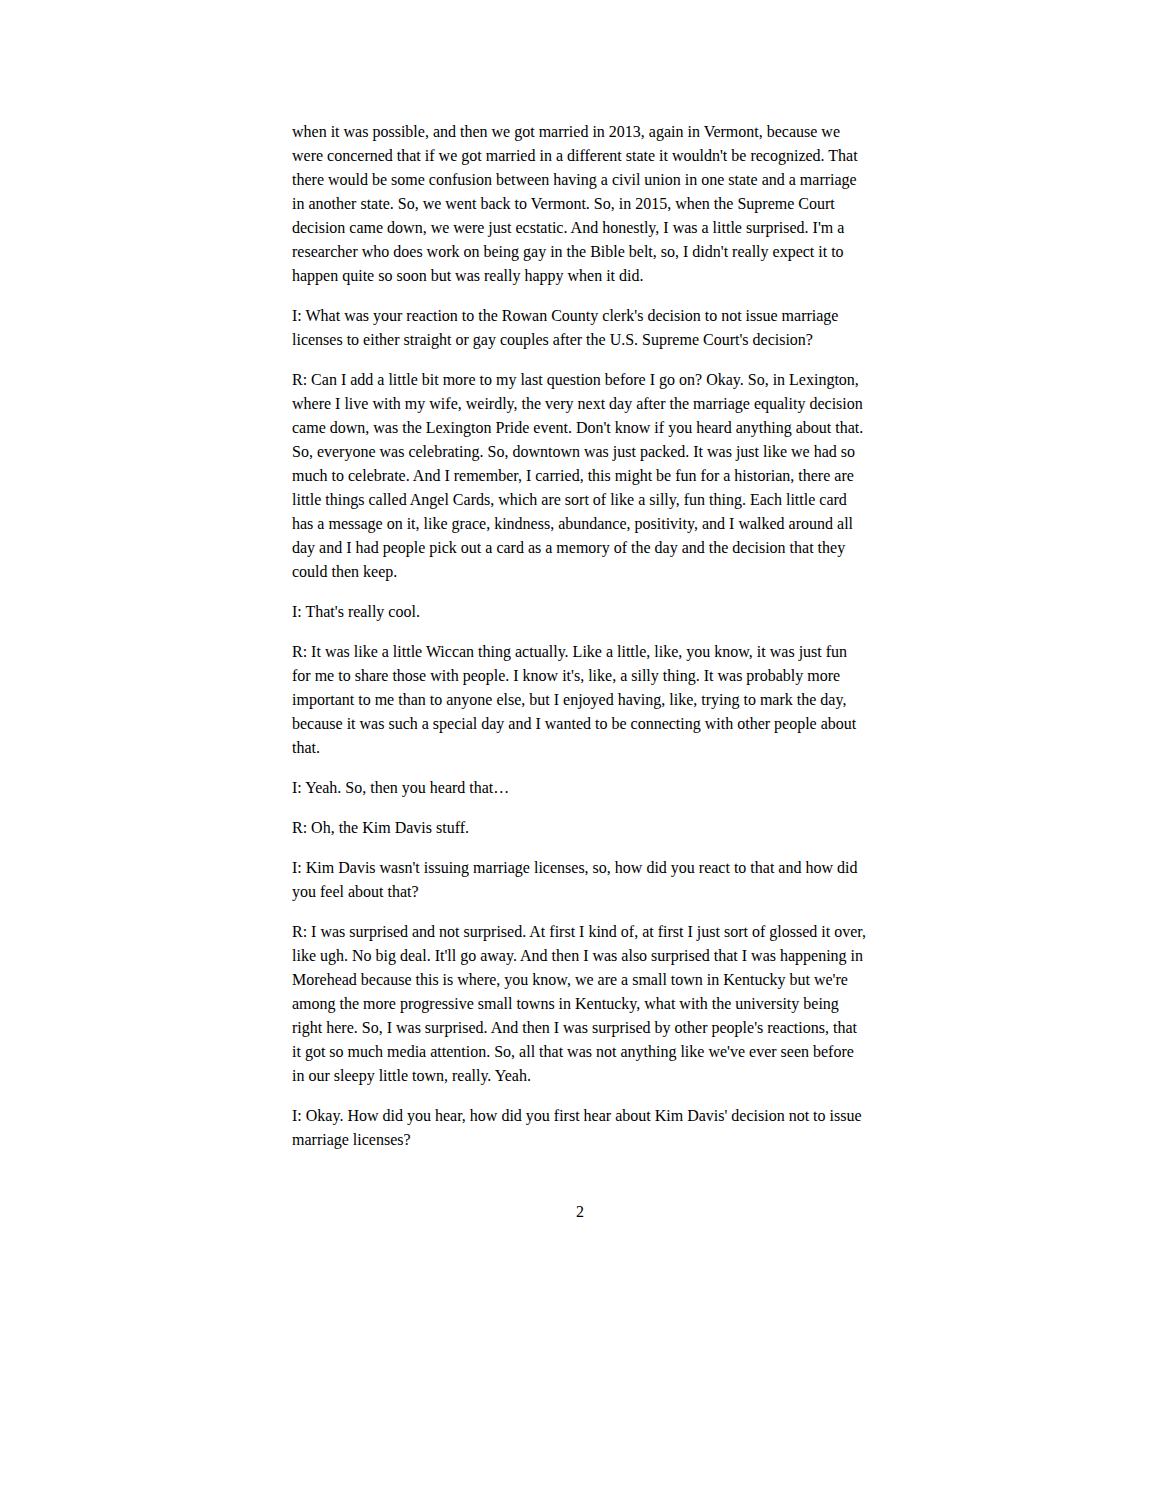when it was possible, and then we got married in 2013, again in Vermont, because we were concerned that if we got married in a different state it wouldn't be recognized. That there would be some confusion between having a civil union in one state and a marriage in another state. So, we went back to Vermont. So, in 2015, when the Supreme Court decision came down, we were just ecstatic. And honestly, I was a little surprised. I'm a researcher who does work on being gay in the Bible belt, so, I didn't really expect it to happen quite so soon but was really happy when it did.
I: What was your reaction to the Rowan County clerk's decision to not issue marriage licenses to either straight or gay couples after the U.S. Supreme Court's decision?
R: Can I add a little bit more to my last question before I go on? Okay. So, in Lexington, where I live with my wife, weirdly, the very next day after the marriage equality decision came down, was the Lexington Pride event. Don't know if you heard anything about that. So, everyone was celebrating. So, downtown was just packed. It was just like we had so much to celebrate. And I remember, I carried, this might be fun for a historian, there are little things called Angel Cards, which are sort of like a silly, fun thing. Each little card has a message on it, like grace, kindness, abundance, positivity, and I walked around all day and I had people pick out a card as a memory of the day and the decision that they could then keep.
I: That's really cool.
R: It was like a little Wiccan thing actually. Like a little, like, you know, it was just fun for me to share those with people. I know it's, like, a silly thing. It was probably more important to me than to anyone else, but I enjoyed having, like, trying to mark the day, because it was such a special day and I wanted to be connecting with other people about that.
I: Yeah. So, then you heard that…
R: Oh, the Kim Davis stuff.
I: Kim Davis wasn't issuing marriage licenses, so, how did you react to that and how did you feel about that?
R: I was surprised and not surprised. At first I kind of, at first I just sort of glossed it over, like ugh. No big deal. It'll go away. And then I was also surprised that I was happening in Morehead because this is where, you know, we are a small town in Kentucky but we're among the more progressive small towns in Kentucky, what with the university being right here. So, I was surprised. And then I was surprised by other people's reactions, that it got so much media attention. So, all that was not anything like we've ever seen before in our sleepy little town, really. Yeah.
I: Okay. How did you hear, how did you first hear about Kim Davis' decision not to issue marriage licenses?
2